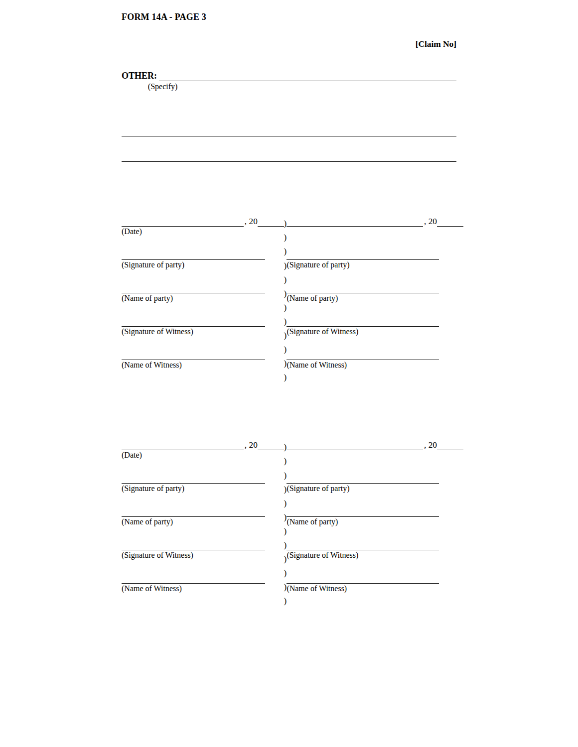FORM 14A - PAGE 3
[Claim No]
OTHER:
(Specify)
| , 20 (Date) (Signature of party) (Name of party) (Signature of Witness) (Name of Witness) | ) ) ) ) ) ) ) ) ) ) ) ) | , 20 (Signature of party) (Name of party) (Signature of Witness) (Name of Witness) |
| , 20 (Date) (Signature of party) (Name of party) (Signature of Witness) (Name of Witness) | ) ) ) ) ) ) ) ) ) ) ) ) | , 20 (Signature of party) (Name of party) (Signature of Witness) (Name of Witness) |